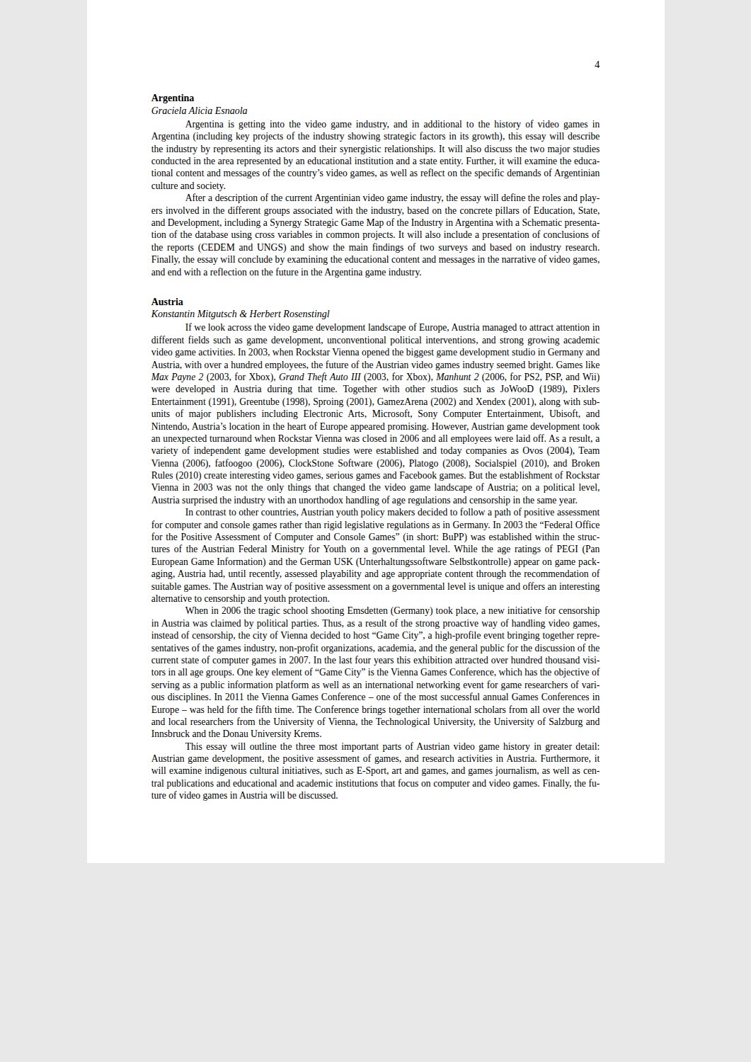4
Argentina
Graciela Alicia Esnaola
Argentina is getting into the video game industry, and in additional to the history of video games in Argentina (including key projects of the industry showing strategic factors in its growth), this essay will describe the industry by representing its actors and their synergistic relationships. It will also discuss the two major studies conducted in the area represented by an educational institution and a state entity. Further, it will examine the educational content and messages of the country’s video games, as well as reflect on the specific demands of Argentinian culture and society.
After a description of the current Argentinian video game industry, the essay will define the roles and players involved in the different groups associated with the industry, based on the concrete pillars of Education, State, and Development, including a Synergy Strategic Game Map of the Industry in Argentina with a Schematic presentation of the database using cross variables in common projects. It will also include a presentation of conclusions of the reports (CEDEM and UNGS) and show the main findings of two surveys and based on industry research. Finally, the essay will conclude by examining the educational content and messages in the narrative of video games, and end with a reflection on the future in the Argentina game industry.
Austria
Konstantin Mitgutsch & Herbert Rosenstingl
If we look across the video game development landscape of Europe, Austria managed to attract attention in different fields such as game development, unconventional political interventions, and strong growing academic video game activities. In 2003, when Rockstar Vienna opened the biggest game development studio in Germany and Austria, with over a hundred employees, the future of the Austrian video games industry seemed bright. Games like Max Payne 2 (2003, for Xbox), Grand Theft Auto III (2003, for Xbox), Manhunt 2 (2006, for PS2, PSP, and Wii) were developed in Austria during that time. Together with other studios such as JoWooD (1989), Pixlers Entertainment (1991), Greentube (1998), Sproing (2001), GamezArena (2002) and Xendex (2001), along with subunits of major publishers including Electronic Arts, Microsoft, Sony Computer Entertainment, Ubisoft, and Nintendo, Austria’s location in the heart of Europe appeared promising. However, Austrian game development took an unexpected turnaround when Rockstar Vienna was closed in 2006 and all employees were laid off. As a result, a variety of independent game development studies were established and today companies as Ovos (2004), Team Vienna (2006), fatfoogoo (2006), ClockStone Software (2006), Platogo (2008), Socialspiel (2010), and Broken Rules (2010) create interesting video games, serious games and Facebook games. But the establishment of Rockstar Vienna in 2003 was not the only things that changed the video game landscape of Austria; on a political level, Austria surprised the industry with an unorthodox handling of age regulations and censorship in the same year.
In contrast to other countries, Austrian youth policy makers decided to follow a path of positive assessment for computer and console games rather than rigid legislative regulations as in Germany. In 2003 the “Federal Office for the Positive Assessment of Computer and Console Games” (in short: BuPP) was established within the structures of the Austrian Federal Ministry for Youth on a governmental level. While the age ratings of PEGI (Pan European Game Information) and the German USK (Unterhaltungssoftware Selbstkontrolle) appear on game packaging, Austria had, until recently, assessed playability and age appropriate content through the recommendation of suitable games. The Austrian way of positive assessment on a governmental level is unique and offers an interesting alternative to censorship and youth protection.
When in 2006 the tragic school shooting Emsdetten (Germany) took place, a new initiative for censorship in Austria was claimed by political parties. Thus, as a result of the strong proactive way of handling video games, instead of censorship, the city of Vienna decided to host “Game City”, a high-profile event bringing together representatives of the games industry, non-profit organizations, academia, and the general public for the discussion of the current state of computer games in 2007. In the last four years this exhibition attracted over hundred thousand visitors in all age groups. One key element of “Game City” is the Vienna Games Conference, which has the objective of serving as a public information platform as well as an international networking event for game researchers of various disciplines. In 2011 the Vienna Games Conference – one of the most successful annual Games Conferences in Europe – was held for the fifth time. The Conference brings together international scholars from all over the world and local researchers from the University of Vienna, the Technological University, the University of Salzburg and Innsbruck and the Donau University Krems.
This essay will outline the three most important parts of Austrian video game history in greater detail: Austrian game development, the positive assessment of games, and research activities in Austria. Furthermore, it will examine indigenous cultural initiatives, such as E-Sport, art and games, and games journalism, as well as central publications and educational and academic institutions that focus on computer and video games. Finally, the future of video games in Austria will be discussed.